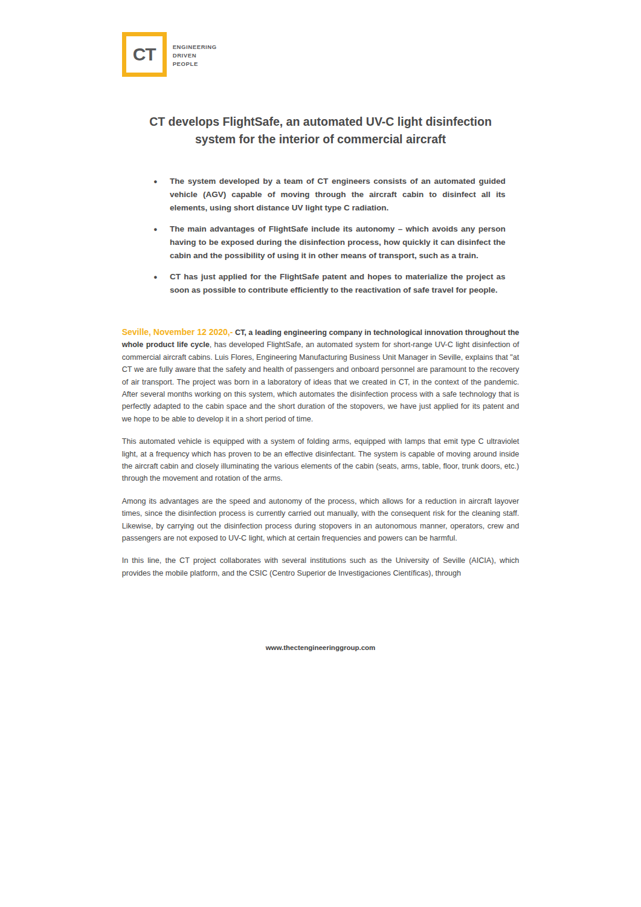CT
Engineering
Driven
People
CT develops FlightSafe, an automated UV-C light disinfection system for the interior of commercial aircraft
The system developed by a team of CT engineers consists of an automated guided vehicle (AGV) capable of moving through the aircraft cabin to disinfect all its elements, using short distance UV light type C radiation.
The main advantages of FlightSafe include its autonomy – which avoids any person having to be exposed during the disinfection process, how quickly it can disinfect the cabin and the possibility of using it in other means of transport, such as a train.
CT has just applied for the FlightSafe patent and hopes to materialize the project as soon as possible to contribute efficiently to the reactivation of safe travel for people.
Seville, November 12 2020,- CT, a leading engineering company in technological innovation throughout the whole product life cycle, has developed FlightSafe, an automated system for short-range UV-C light disinfection of commercial aircraft cabins. Luis Flores, Engineering Manufacturing Business Unit Manager in Seville, explains that "at CT we are fully aware that the safety and health of passengers and onboard personnel are paramount to the recovery of air transport. The project was born in a laboratory of ideas that we created in CT, in the context of the pandemic. After several months working on this system, which automates the disinfection process with a safe technology that is perfectly adapted to the cabin space and the short duration of the stopovers, we have just applied for its patent and we hope to be able to develop it in a short period of time.
This automated vehicle is equipped with a system of folding arms, equipped with lamps that emit type C ultraviolet light, at a frequency which has proven to be an effective disinfectant. The system is capable of moving around inside the aircraft cabin and closely illuminating the various elements of the cabin (seats, arms, table, floor, trunk doors, etc.) through the movement and rotation of the arms.
Among its advantages are the speed and autonomy of the process, which allows for a reduction in aircraft layover times, since the disinfection process is currently carried out manually, with the consequent risk for the cleaning staff. Likewise, by carrying out the disinfection process during stopovers in an autonomous manner, operators, crew and passengers are not exposed to UV-C light, which at certain frequencies and powers can be harmful.
In this line, the CT project collaborates with several institutions such as the University of Seville (AICIA), which provides the mobile platform, and the CSIC (Centro Superior de Investigaciones Científicas), through
www.thectengineeringgroup.com